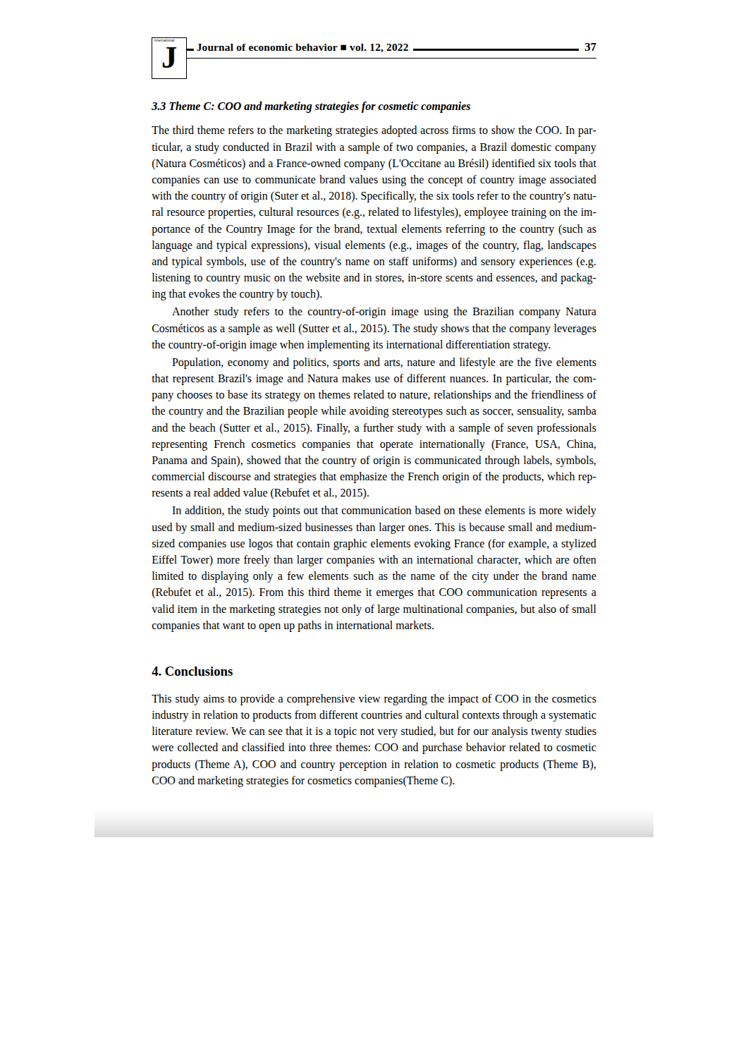international J
Journal of economic behavior ■ vol. 12, 2022
37
3.3 Theme C: COO and marketing strategies for cosmetic companies
The third theme refers to the marketing strategies adopted across firms to show the COO. In particular, a study conducted in Brazil with a sample of two companies, a Brazil domestic company (Natura Cosméticos) and a France-owned company (L'Occitane au Brésil) identified six tools that companies can use to communicate brand values using the concept of country image associated with the country of origin (Suter et al., 2018). Specifically, the six tools refer to the country's natural resource properties, cultural resources (e.g., related to lifestyles), employee training on the importance of the Country Image for the brand, textual elements referring to the country (such as language and typical expressions), visual elements (e.g., images of the country, flag, landscapes and typical symbols, use of the country's name on staff uniforms) and sensory experiences (e.g. listening to country music on the website and in stores, in-store scents and essences, and packaging that evokes the country by touch).
Another study refers to the country-of-origin image using the Brazilian company Natura Cosméticos as a sample as well (Sutter et al., 2015). The study shows that the company leverages the country-of-origin image when implementing its international differentiation strategy.
Population, economy and politics, sports and arts, nature and lifestyle are the five elements that represent Brazil's image and Natura makes use of different nuances. In particular, the company chooses to base its strategy on themes related to nature, relationships and the friendliness of the country and the Brazilian people while avoiding stereotypes such as soccer, sensuality, samba and the beach (Sutter et al., 2015). Finally, a further study with a sample of seven professionals representing French cosmetics companies that operate internationally (France, USA, China, Panama and Spain), showed that the country of origin is communicated through labels, symbols, commercial discourse and strategies that emphasize the French origin of the products, which represents a real added value (Rebufet et al., 2015).
In addition, the study points out that communication based on these elements is more widely used by small and medium-sized businesses than larger ones. This is because small and medium-sized companies use logos that contain graphic elements evoking France (for example, a stylized Eiffel Tower) more freely than larger companies with an international character, which are often limited to displaying only a few elements such as the name of the city under the brand name (Rebufet et al., 2015). From this third theme it emerges that COO communication represents a valid item in the marketing strategies not only of large multinational companies, but also of small companies that want to open up paths in international markets.
4. Conclusions
This study aims to provide a comprehensive view regarding the impact of COO in the cosmetics industry in relation to products from different countries and cultural contexts through a systematic literature review. We can see that it is a topic not very studied, but for our analysis twenty studies were collected and classified into three themes: COO and purchase behavior related to cosmetic products (Theme A), COO and country perception in relation to cosmetic products (Theme B), COO and marketing strategies for cosmetics companies(Theme C).